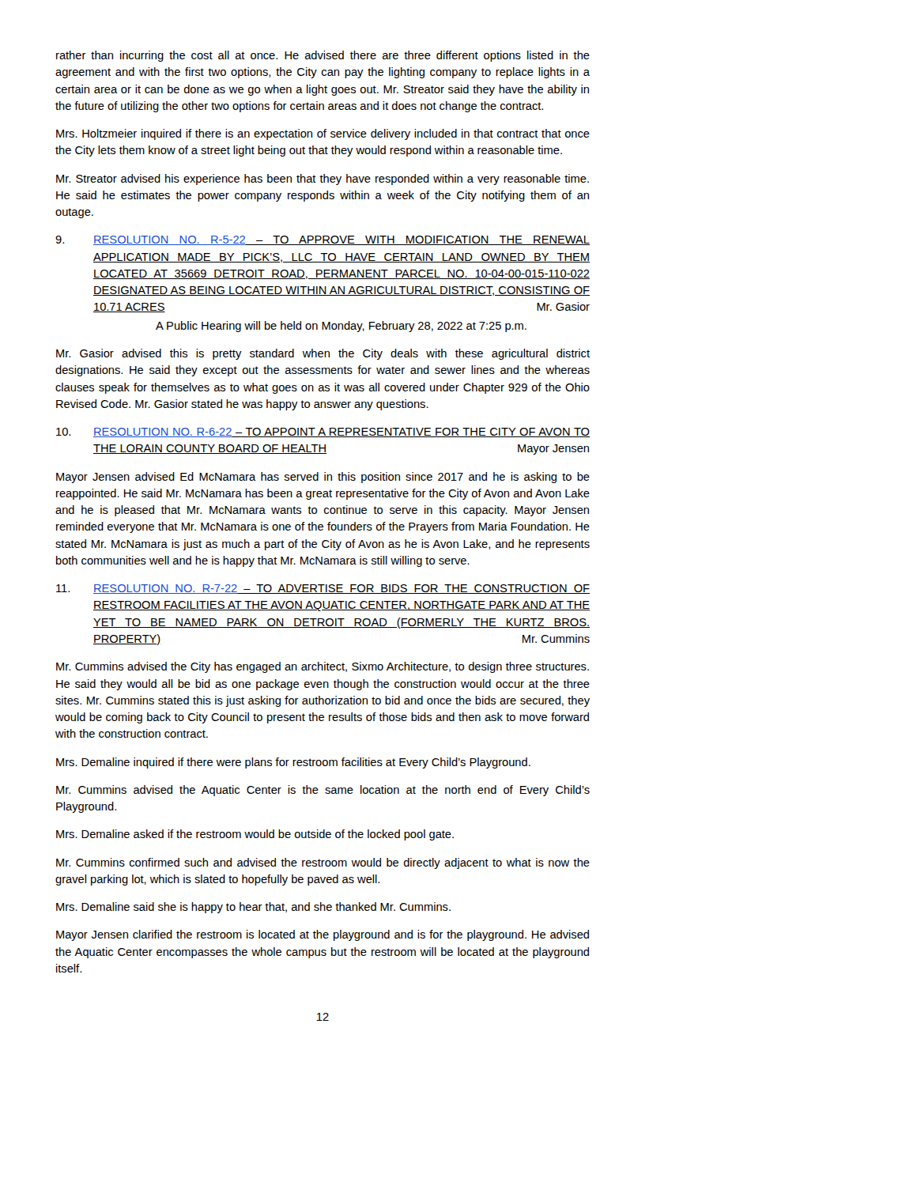rather than incurring the cost all at once. He advised there are three different options listed in the agreement and with the first two options, the City can pay the lighting company to replace lights in a certain area or it can be done as we go when a light goes out. Mr. Streator said they have the ability in the future of utilizing the other two options for certain areas and it does not change the contract.
Mrs. Holtzmeier inquired if there is an expectation of service delivery included in that contract that once the City lets them know of a street light being out that they would respond within a reasonable time.
Mr. Streator advised his experience has been that they have responded within a very reasonable time. He said he estimates the power company responds within a week of the City notifying them of an outage.
9.
RESOLUTION NO. R-5-22 – TO APPROVE WITH MODIFICATION THE RENEWAL APPLICATION MADE BY PICK’S, LLC TO HAVE CERTAIN LAND OWNED BY THEM LOCATED AT 35669 DETROIT ROAD, PERMANENT PARCEL NO. 10-04-00-015-110-022 DESIGNATED AS BEING LOCATED WITHIN AN AGRICULTURAL DISTRICT, CONSISTING OF 10.71 ACRESMr. Gasior
A Public Hearing will be held on Monday, February 28, 2022 at 7:25 p.m.
Mr. Gasior advised this is pretty standard when the City deals with these agricultural district designations. He said they except out the assessments for water and sewer lines and the whereas clauses speak for themselves as to what goes on as it was all covered under Chapter 929 of the Ohio Revised Code. Mr. Gasior stated he was happy to answer any questions.
10.
RESOLUTION NO. R-6-22 – TO APPOINT A REPRESENTATIVE FOR THE CITY OF AVON TO THE LORAIN COUNTY BOARD OF HEALTHMayor Jensen
Mayor Jensen advised Ed McNamara has served in this position since 2017 and he is asking to be reappointed. He said Mr. McNamara has been a great representative for the City of Avon and Avon Lake and he is pleased that Mr. McNamara wants to continue to serve in this capacity. Mayor Jensen reminded everyone that Mr. McNamara is one of the founders of the Prayers from Maria Foundation. He stated Mr. McNamara is just as much a part of the City of Avon as he is Avon Lake, and he represents both communities well and he is happy that Mr. McNamara is still willing to serve.
11.
RESOLUTION NO. R-7-22 – TO ADVERTISE FOR BIDS FOR THE CONSTRUCTION OF RESTROOM FACILITIES AT THE AVON AQUATIC CENTER, NORTHGATE PARK AND AT THE YET TO BE NAMED PARK ON DETROIT ROAD (FORMERLY THE KURTZ BROS. PROPERTY)Mr. Cummins
Mr. Cummins advised the City has engaged an architect, Sixmo Architecture, to design three structures. He said they would all be bid as one package even though the construction would occur at the three sites. Mr. Cummins stated this is just asking for authorization to bid and once the bids are secured, they would be coming back to City Council to present the results of those bids and then ask to move forward with the construction contract.
Mrs. Demaline inquired if there were plans for restroom facilities at Every Child’s Playground.
Mr. Cummins advised the Aquatic Center is the same location at the north end of Every Child’s Playground.
Mrs. Demaline asked if the restroom would be outside of the locked pool gate.
Mr. Cummins confirmed such and advised the restroom would be directly adjacent to what is now the gravel parking lot, which is slated to hopefully be paved as well.
Mrs. Demaline said she is happy to hear that, and she thanked Mr. Cummins.
Mayor Jensen clarified the restroom is located at the playground and is for the playground. He advised the Aquatic Center encompasses the whole campus but the restroom will be located at the playground itself.
12